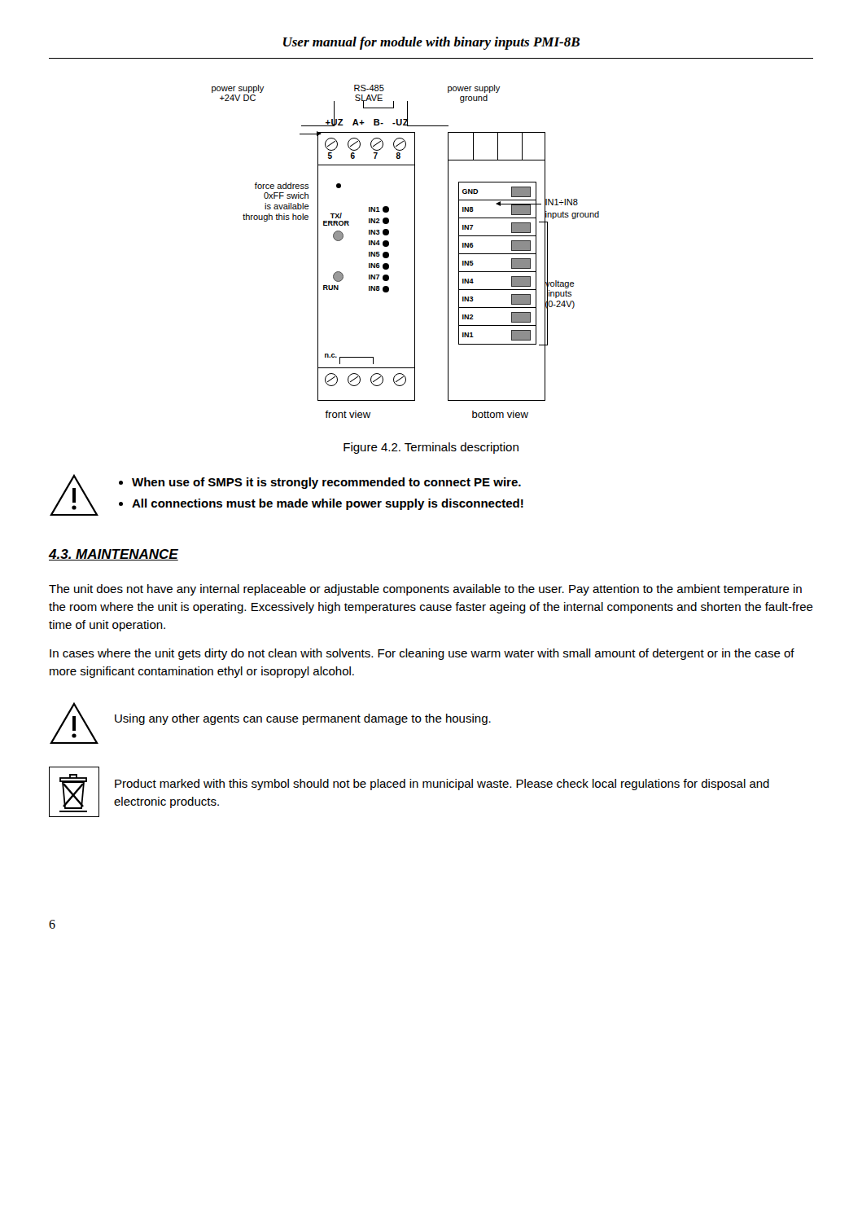User manual for module with binary inputs PMI-8B
power supply
+24V DC
RS-485
SLAVE
power supply
ground
+UZ A+ B- -UZ
force address
0xFF swich
is available
through this hole
5
6
7
8
TX/
ERROR
RUN
IN1
IN2
IN3
IN4
IN5
IN6
IN7
IN8
n.c.
GND
IN8
IN7
IN6
IN5
IN4
IN3
IN2
IN1
IN1÷IN8
inputs ground
voltage
inputs
(0-24V)
front view
bottom view
Figure 4.2. Terminals description
When use of SMPS it is strongly recommended to connect PE wire.
All connections must be made while power supply is disconnected!
4.3. MAINTENANCE
The unit does not have any internal replaceable or adjustable components available to the user. Pay attention to the ambient temperature in the room where the unit is operating. Excessively high temperatures cause faster ageing of the internal components and shorten the fault-free time of unit operation.
In cases where the unit gets dirty do not clean with solvents. For cleaning use warm water with small amount of detergent or in the case of more significant contamination ethyl or isopropyl alcohol.
Using any other agents can cause permanent damage to the housing.
Product marked with this symbol should not be placed in municipal waste. Please check local regulations for disposal and electronic products.
6